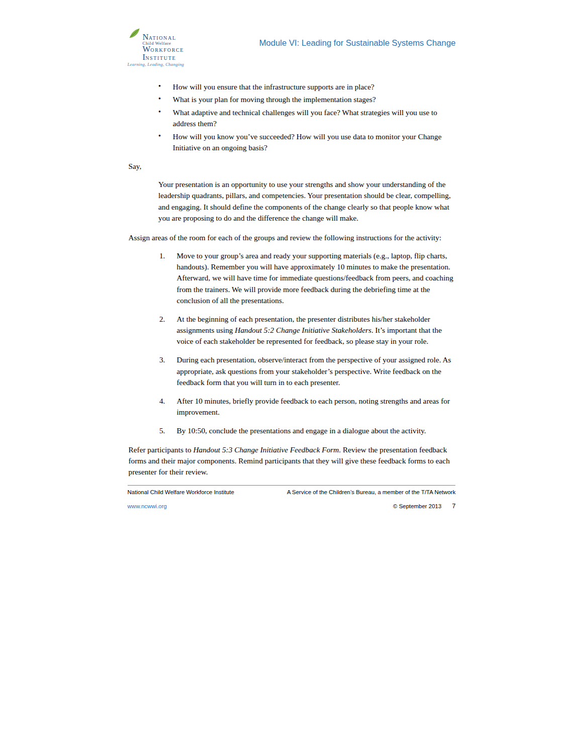National
Child Welfare
Workforce
Institute
Learning, Leading, Changing
Module VI: Leading for Sustainable Systems Change
How will you ensure that the infrastructure supports are in place?
What is your plan for moving through the implementation stages?
What adaptive and technical challenges will you face? What strategies will you use to address them?
How will you know you’ve succeeded? How will you use data to monitor your Change Initiative on an ongoing basis?
Say,
Your presentation is an opportunity to use your strengths and show your understanding of the leadership quadrants, pillars, and competencies. Your presentation should be clear, compelling, and engaging. It should define the components of the change clearly so that people know what you are proposing to do and the difference the change will make.
Assign areas of the room for each of the groups and review the following instructions for the activity:
Move to your group’s area and ready your supporting materials (e.g., laptop, flip charts, handouts). Remember you will have approximately 10 minutes to make the presentation. Afterward, we will have time for immediate questions/feedback from peers, and coaching from the trainers. We will provide more feedback during the debriefing time at the conclusion of all the presentations.
At the beginning of each presentation, the presenter distributes his/her stakeholder assignments using Handout 5:2 Change Initiative Stakeholders. It’s important that the voice of each stakeholder be represented for feedback, so please stay in your role.
During each presentation, observe/interact from the perspective of your assigned role. As appropriate, ask questions from your stakeholder’s perspective. Write feedback on the feedback form that you will turn in to each presenter.
After 10 minutes, briefly provide feedback to each person, noting strengths and areas for improvement.
By 10:50, conclude the presentations and engage in a dialogue about the activity.
Refer participants to Handout 5:3 Change Initiative Feedback Form. Review the presentation feedback forms and their major components. Remind participants that they will give these feedback forms to each presenter for their review.
National Child Welfare Workforce Institute A Service of the Children’s Bureau, a member of the T/TA Network
www.ncwwi.org © September 20137